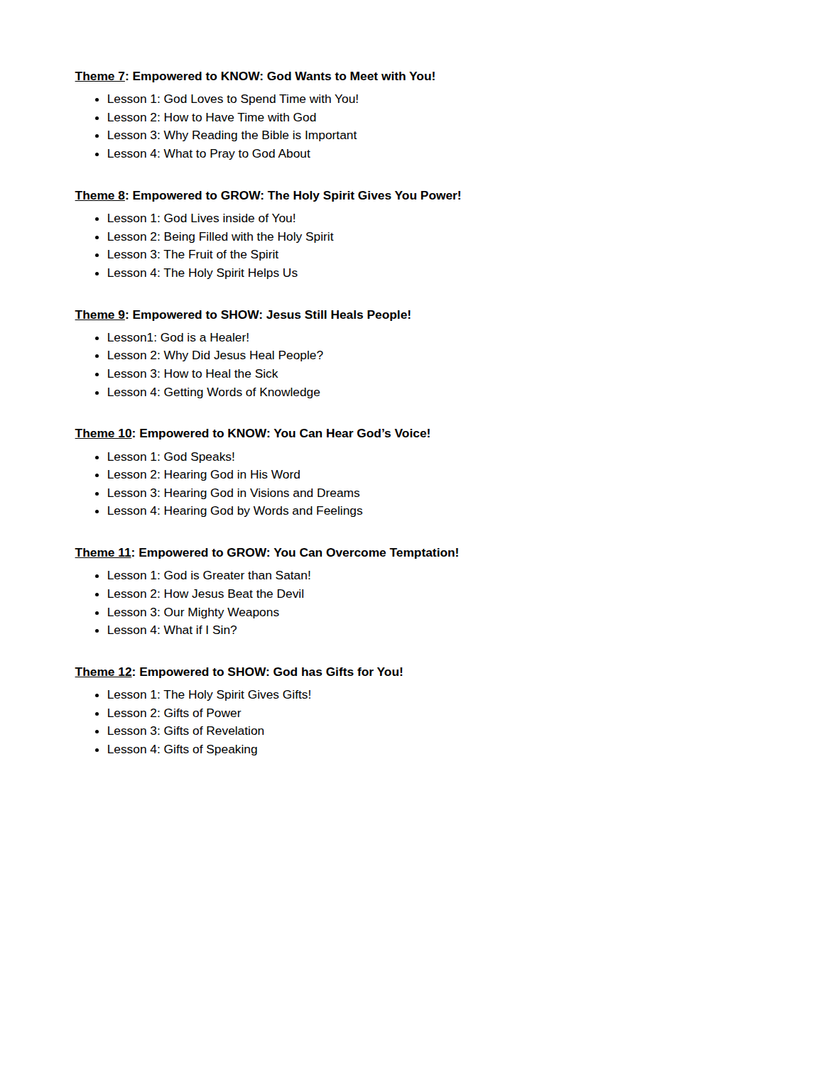Theme 7: Empowered to KNOW: God Wants to Meet with You!
Lesson 1: God Loves to Spend Time with You!
Lesson 2: How to Have Time with God
Lesson 3: Why Reading the Bible is Important
Lesson 4: What to Pray to God About
Theme 8: Empowered to GROW: The Holy Spirit Gives You Power!
Lesson 1: God Lives inside of You!
Lesson 2: Being Filled with the Holy Spirit
Lesson 3: The Fruit of the Spirit
Lesson 4: The Holy Spirit Helps Us
Theme 9: Empowered to SHOW: Jesus Still Heals People!
Lesson1: God is a Healer!
Lesson 2: Why Did Jesus Heal People?
Lesson 3: How to Heal the Sick
Lesson 4: Getting Words of Knowledge
Theme 10: Empowered to KNOW: You Can Hear God’s Voice!
Lesson 1: God Speaks!
Lesson 2: Hearing God in His Word
Lesson 3: Hearing God in Visions and Dreams
Lesson 4: Hearing God by Words and Feelings
Theme 11: Empowered to GROW: You Can Overcome Temptation!
Lesson 1: God is Greater than Satan!
Lesson 2: How Jesus Beat the Devil
Lesson 3: Our Mighty Weapons
Lesson 4: What if I Sin?
Theme 12: Empowered to SHOW: God has Gifts for You!
Lesson 1: The Holy Spirit Gives Gifts!
Lesson 2: Gifts of Power
Lesson 3: Gifts of Revelation
Lesson 4: Gifts of Speaking